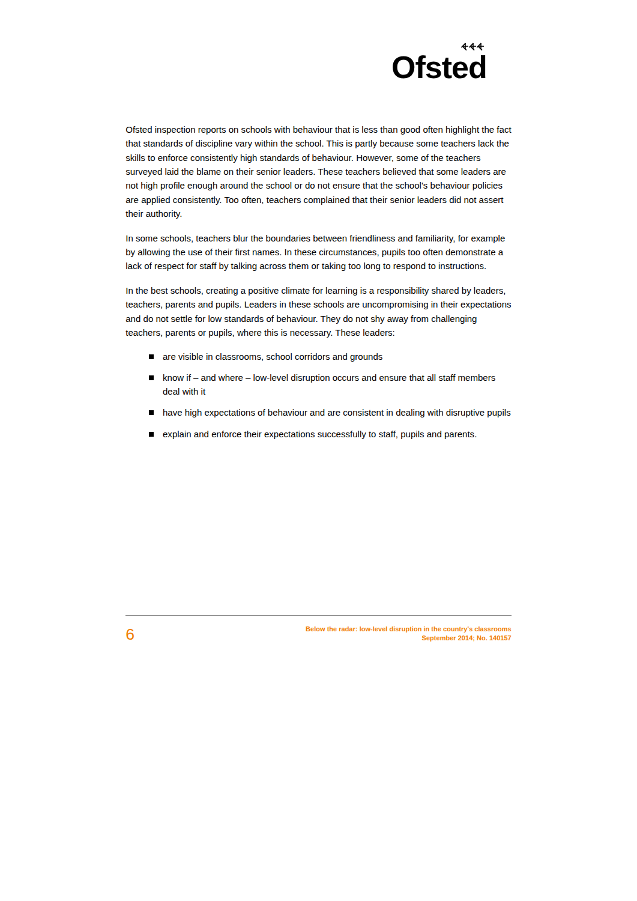Ofsted
Ofsted inspection reports on schools with behaviour that is less than good often highlight the fact that standards of discipline vary within the school. This is partly because some teachers lack the skills to enforce consistently high standards of behaviour. However, some of the teachers surveyed laid the blame on their senior leaders. These teachers believed that some leaders are not high profile enough around the school or do not ensure that the school's behaviour policies are applied consistently. Too often, teachers complained that their senior leaders did not assert their authority.
In some schools, teachers blur the boundaries between friendliness and familiarity, for example by allowing the use of their first names. In these circumstances, pupils too often demonstrate a lack of respect for staff by talking across them or taking too long to respond to instructions.
In the best schools, creating a positive climate for learning is a responsibility shared by leaders, teachers, parents and pupils. Leaders in these schools are uncompromising in their expectations and do not settle for low standards of behaviour. They do not shy away from challenging teachers, parents or pupils, where this is necessary. These leaders:
are visible in classrooms, school corridors and grounds
know if – and where – low-level disruption occurs and ensure that all staff members deal with it
have high expectations of behaviour and are consistent in dealing with disruptive pupils
explain and enforce their expectations successfully to staff, pupils and parents.
6
Below the radar: low-level disruption in the country's classrooms
September 2014; No. 140157